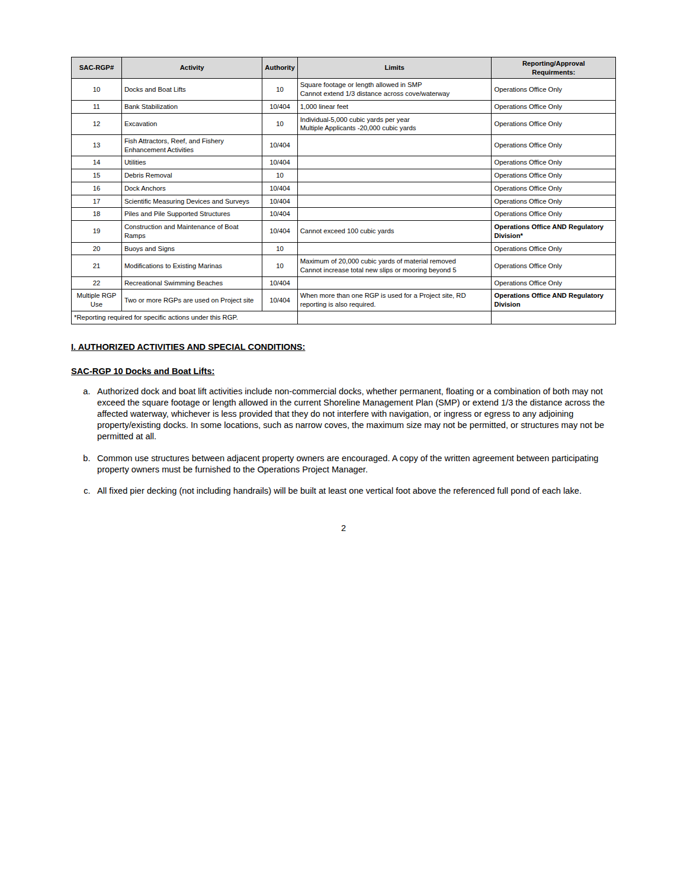| SAC-RGP# | Activity | Authority | Limits | Reporting/Approval Requirments: |
| --- | --- | --- | --- | --- |
| 10 | Docks and Boat Lifts | 10 | Square footage or length allowed in SMP Cannot extend 1/3 distance across cove/waterway | Operations Office Only |
| 11 | Bank Stabilization | 10/404 | 1,000 linear feet | Operations Office Only |
| 12 | Excavation | 10 | Individual-5,000 cubic yards per year Multiple Applicants -20,000 cubic yards | Operations Office Only |
| 13 | Fish Attractors, Reef, and Fishery Enhancement Activities | 10/404 | | Operations Office Only |
| 14 | Utilities | 10/404 | | Operations Office Only |
| 15 | Debris Removal | 10 | | Operations Office Only |
| 16 | Dock Anchors | 10/404 | | Operations Office Only |
| 17 | Scientific Measuring Devices and Surveys | 10/404 | | Operations Office Only |
| 18 | Piles and Pile Supported Structures | 10/404 | | Operations Office Only |
| 19 | Construction and Maintenance of Boat Ramps | 10/404 | Cannot exceed 100 cubic yards | Operations Office AND Regulatory Division* |
| 20 | Buoys and Signs | 10 | | Operations Office Only |
| 21 | Modifications to Existing Marinas | 10 | Maximum of 20,000 cubic yards of material removed Cannot increase total new slips or mooring beyond 5 | Operations Office Only |
| 22 | Recreational Swimming Beaches | 10/404 | | Operations Office Only |
| Multiple RGP Use | Two or more RGPs are used on Project site | 10/404 | When more than one RGP is used for a Project site, RD reporting is also required. | Operations Office AND Regulatory Division |
| *Reporting required for specific actions under this RGP. | | |
I. AUTHORIZED ACTIVITIES AND SPECIAL CONDITIONS:
SAC-RGP 10 Docks and Boat Lifts:
Authorized dock and boat lift activities include non-commercial docks, whether permanent, floating or a combination of both may not exceed the square footage or length allowed in the current Shoreline Management Plan (SMP) or extend 1/3 the distance across the affected waterway, whichever is less provided that they do not interfere with navigation, or ingress or egress to any adjoining property/existing docks. In some locations, such as narrow coves, the maximum size may not be permitted, or structures may not be permitted at all.
Common use structures between adjacent property owners are encouraged. A copy of the written agreement between participating property owners must be furnished to the Operations Project Manager.
All fixed pier decking (not including handrails) will be built at least one vertical foot above the referenced full pond of each lake.
2